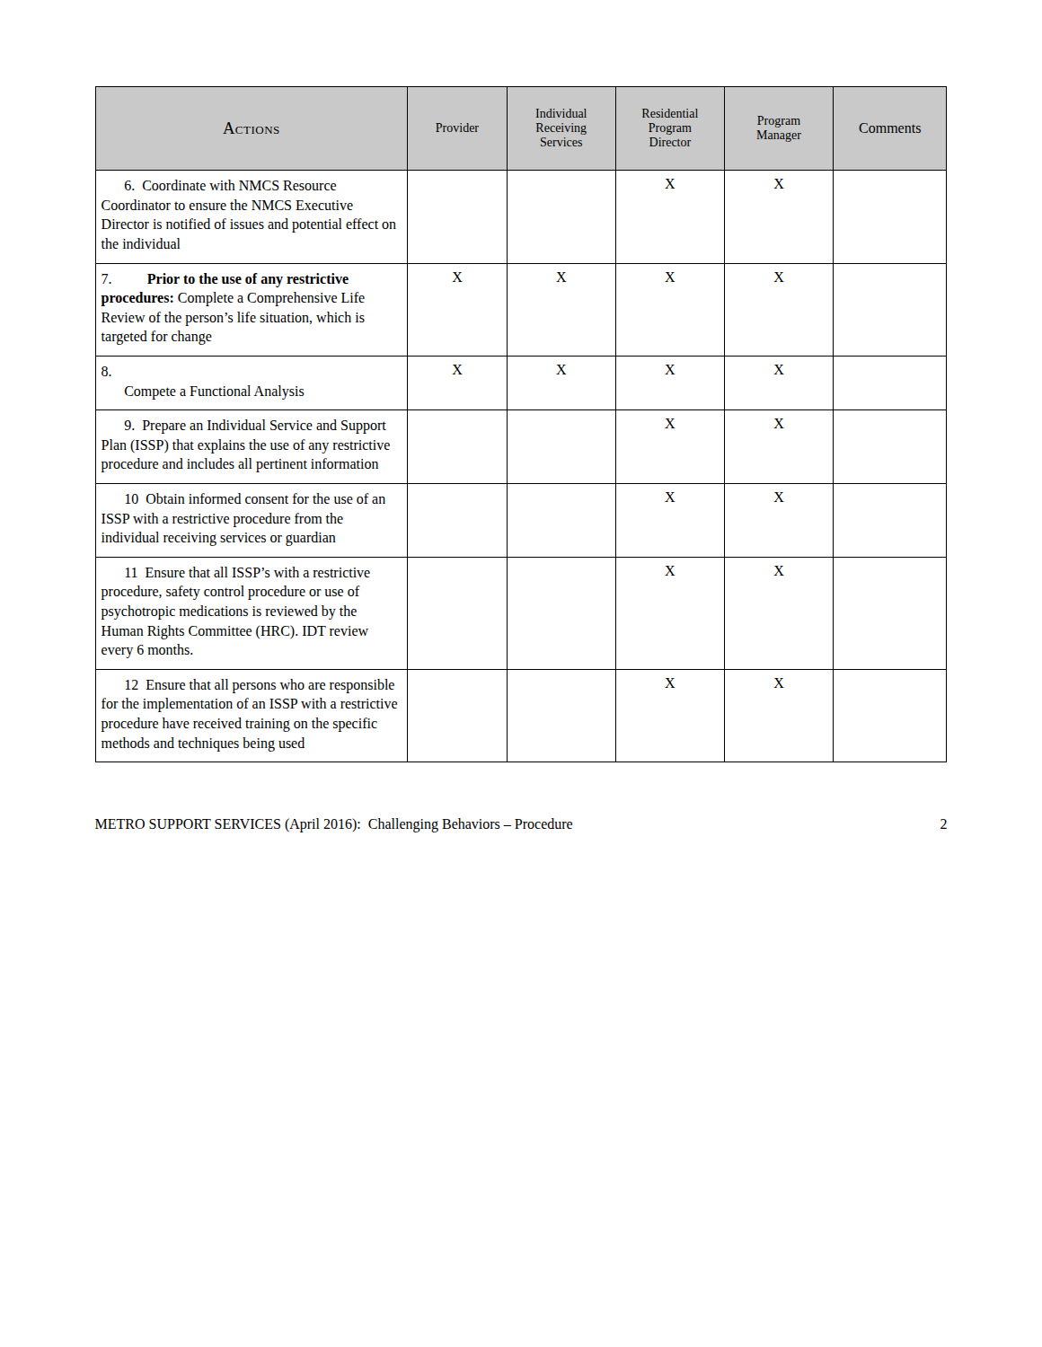| Actions | Provider | Individual Receiving Services | Residential Program Director | Program Manager | Comments |
| --- | --- | --- | --- | --- | --- |
| 6. Coordinate with NMCS Resource Coordinator to ensure the NMCS Executive Director is notified of issues and potential effect on the individual | | | X | X | |
| 7. Prior to the use of any restrictive procedures: Complete a Comprehensive Life Review of the person’s life situation, which is targeted for change | X | X | X | X | |
| 8. Compete a Functional Analysis | X | X | X | X | |
| 9. Prepare an Individual Service and Support Plan (ISSP) that explains the use of any restrictive procedure and includes all pertinent information | | | X | X | |
| 10 Obtain informed consent for the use of an ISSP with a restrictive procedure from the individual receiving services or guardian | | | X | X | |
| 11 Ensure that all ISSP’s with a restrictive procedure, safety control procedure or use of psychotropic medications is reviewed by the Human Rights Committee (HRC). IDT review every 6 months. | | | X | X | |
| 12 Ensure that all persons who are responsible for the implementation of an ISSP with a restrictive procedure have received training on the specific methods and techniques being used | | | X | X | |
METRO SUPPORT SERVICES (April 2016): Challenging Behaviors – Procedure 2